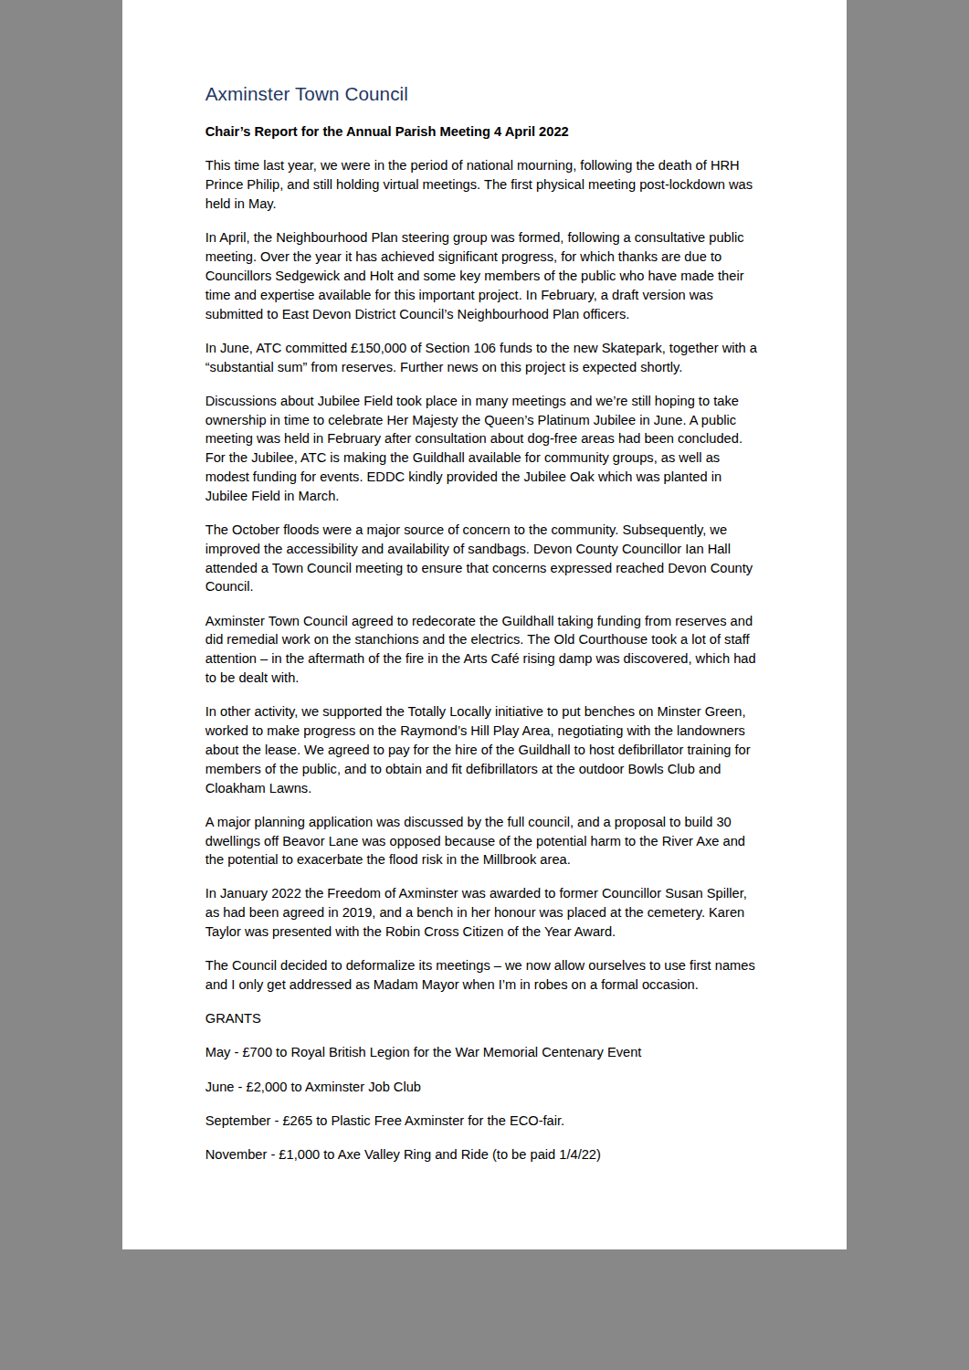Axminster Town Council
Chair’s Report for the Annual Parish Meeting 4 April 2022
This time last year, we were in the period of national mourning, following the death of HRH Prince Philip, and still holding virtual meetings. The first physical meeting post-lockdown was held in May.
In April, the Neighbourhood Plan steering group was formed, following a consultative public meeting. Over the year it has achieved significant progress, for which thanks are due to Councillors Sedgewick and Holt and some key members of the public who have made their time and expertise available for this important project. In February, a draft version was submitted to East Devon District Council’s Neighbourhood Plan officers.
In June, ATC committed £150,000 of Section 106 funds to the new Skatepark, together with a “substantial sum” from reserves. Further news on this project is expected shortly.
Discussions about Jubilee Field took place in many meetings and we’re still hoping to take ownership in time to celebrate Her Majesty the Queen’s Platinum Jubilee in June. A public meeting was held in February after consultation about dog-free areas had been concluded. For the Jubilee, ATC is making the Guildhall available for community groups, as well as modest funding for events. EDDC kindly provided the Jubilee Oak which was planted in Jubilee Field in March.
The October floods were a major source of concern to the community. Subsequently, we improved the accessibility and availability of sandbags. Devon County Councillor Ian Hall attended a Town Council meeting to ensure that concerns expressed reached Devon County Council.
Axminster Town Council agreed to redecorate the Guildhall taking funding from reserves and did remedial work on the stanchions and the electrics. The Old Courthouse took a lot of staff attention – in the aftermath of the fire in the Arts Café rising damp was discovered, which had to be dealt with.
In other activity, we supported the Totally Locally initiative to put benches on Minster Green, worked to make progress on the Raymond’s Hill Play Area, negotiating with the landowners about the lease. We agreed to pay for the hire of the Guildhall to host defibrillator training for members of the public, and to obtain and fit defibrillators at the outdoor Bowls Club and Cloakham Lawns.
A major planning application was discussed by the full council, and a proposal to build 30 dwellings off Beavor Lane was opposed because of the potential harm to the River Axe and the potential to exacerbate the flood risk in the Millbrook area.
In January 2022 the Freedom of Axminster was awarded to former Councillor Susan Spiller, as had been agreed in 2019, and a bench in her honour was placed at the cemetery. Karen Taylor was presented with the Robin Cross Citizen of the Year Award.
The Council decided to deformalize its meetings – we now allow ourselves to use first names and I only get addressed as Madam Mayor when I’m in robes on a formal occasion.
GRANTS
May - £700 to Royal British Legion for the War Memorial Centenary Event
June - £2,000 to Axminster Job Club
September - £265 to Plastic Free Axminster for the ECO-fair.
November - £1,000 to Axe Valley Ring and Ride (to be paid 1/4/22)